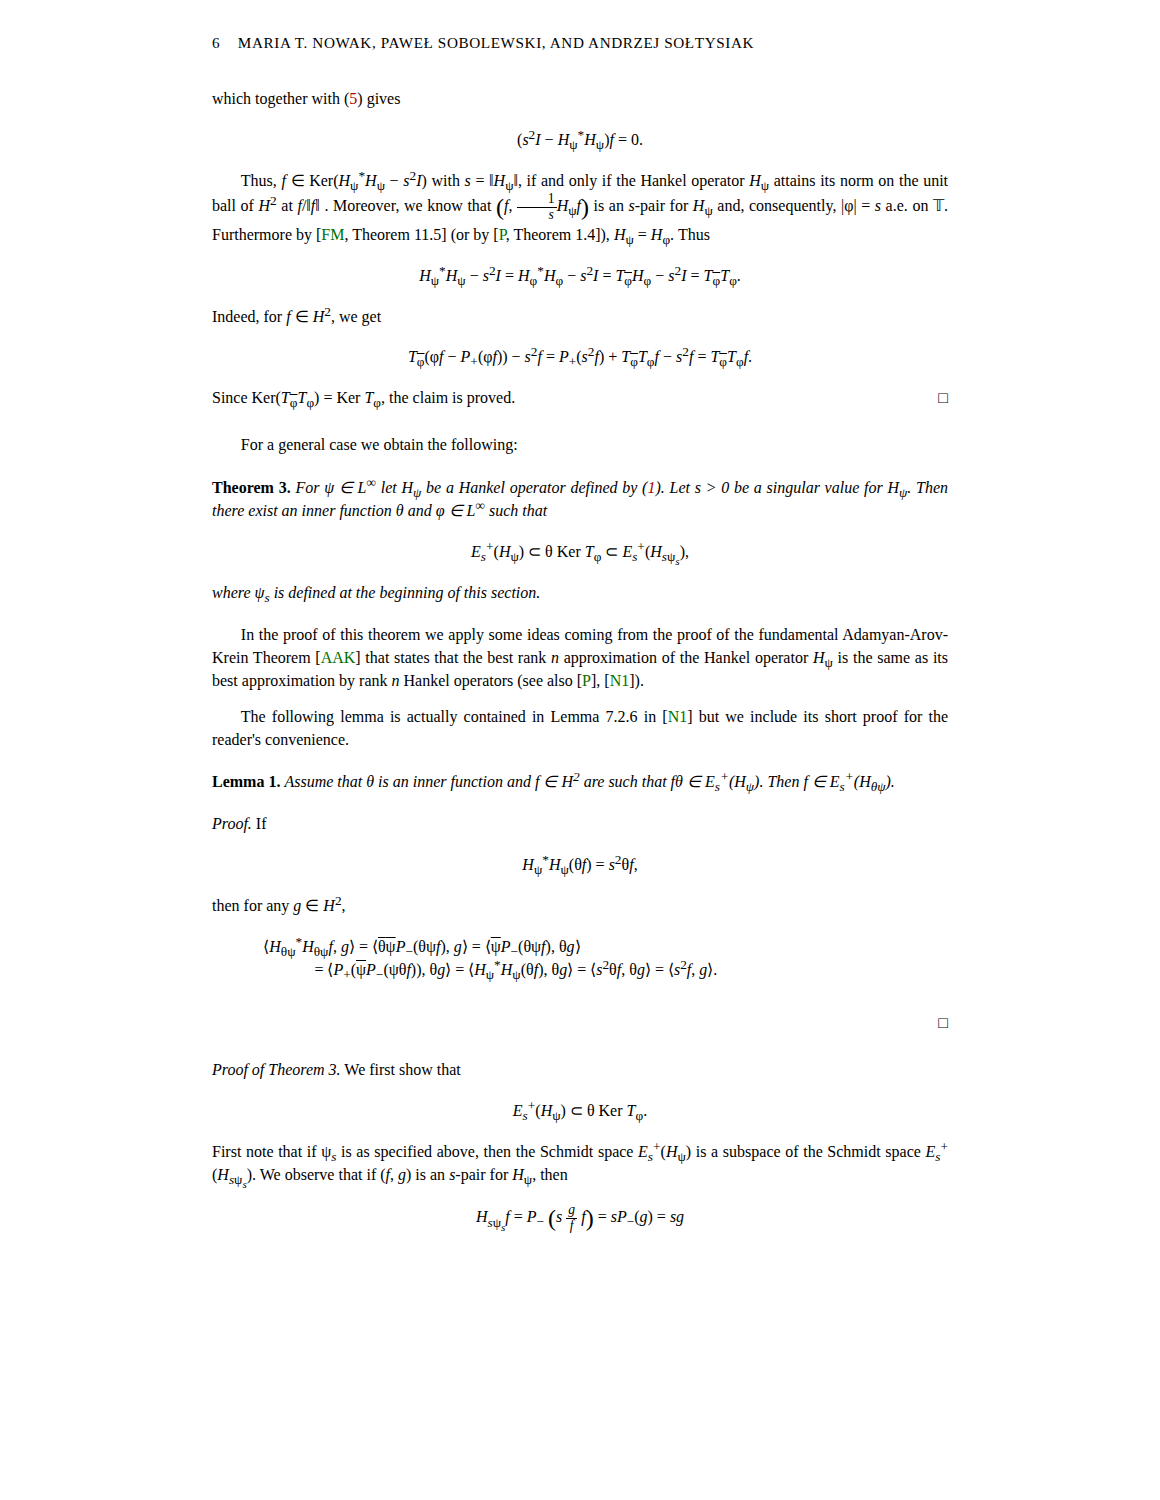6 MARIA T. NOWAK, PAWEŁ SOBOLEWSKI, AND ANDRZEJ SOŁTYSIAK
which together with (5) gives
(s2I − Hψ*Hψ)f = 0.
Thus, f ∈ Ker(Hψ*Hψ − s2I) with s = ‖Hψ‖, if and only if the Hankel operator Hψ attains its norm on the unit ball of H2 at f/‖f‖ . Moreover, we know that (f, 1 s Hψf) is an s-pair for Hψ and, consequently, |φ| = s a.e. on 𝕋. Furthermore by [FM, Theorem 11.5] (or by [P, Theorem 1.4]), Hψ = Hφ. Thus
Hψ*Hψ − s2I = Hφ*Hφ − s2I = TφHφ − s2I = TφTφ.
Indeed, for f ∈ H2, we get
Tφ(φf − P+(φf)) − s2f = P+(s2f) + TφTφf − s2f = TφTφf.
Since Ker(TφTφ) = Ker Tφ, the claim is proved. □
For a general case we obtain the following:
Theorem 3. For ψ ∈ L∞ let Hψ be a Hankel operator defined by (1). Let s > 0 be a singular value for Hψ. Then there exist an inner function θ and φ ∈ L∞ such that
Es+(Hψ) ⊂ θ Ker Tφ ⊂ Es+(Hsψs),
where ψs is defined at the beginning of this section.
In the proof of this theorem we apply some ideas coming from the proof of the fundamental Adamyan-Arov-Krein Theorem [AAK] that states that the best rank n approximation of the Hankel operator Hψ is the same as its best approximation by rank n Hankel operators (see also [P], [N1]).
The following lemma is actually contained in Lemma 7.2.6 in [N1] but we include its short proof for the reader's convenience.
Lemma 1. Assume that θ is an inner function and f ∈ H2 are such that fθ ∈ Es+(Hψ). Then f ∈ Es+(Hθψ).
Proof. If
Hψ*Hψ(θf) = s2θf,
then for any g ∈ H2,
⟨Hθψ*Hθψf, g⟩ = ⟨θψP−(θψf), g⟩ = ⟨ψP−(θψf), θg⟩
= ⟨P+(ψP−(ψθf)), θg⟩ = ⟨Hψ*Hψ(θf), θg⟩ = ⟨s2θf, θg⟩ = ⟨s2f, g⟩.
□
Proof of Theorem 3. We first show that
Es+(Hψ) ⊂ θ Ker Tφ.
First note that if ψs is as specified above, then the Schmidt space Es+(Hψ) is a subspace of the Schmidt space Es+(Hsψs). We observe that if (f, g) is an s-pair for Hψ, then
Hsψsf = P− (s gf f) = sP−(g) = sg